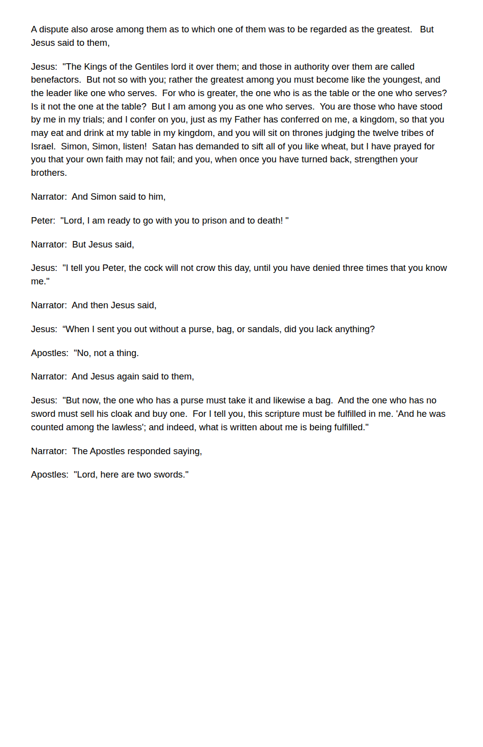A dispute also arose among them as to which one of them was to be regarded as the greatest. But Jesus said to them,
Jesus: "The Kings of the Gentiles lord it over them; and those in authority over them are called benefactors. But not so with you; rather the greatest among you must become like the youngest, and the leader like one who serves. For who is greater, the one who is as the table or the one who serves? Is it not the one at the table? But I am among you as one who serves. You are those who have stood by me in my trials; and I confer on you, just as my Father has conferred on me, a kingdom, so that you may eat and drink at my table in my kingdom, and you will sit on thrones judging the twelve tribes of Israel. Simon, Simon, listen! Satan has demanded to sift all of you like wheat, but I have prayed for you that your own faith may not fail; and you, when once you have turned back, strengthen your brothers.
Narrator: And Simon said to him,
Peter: "Lord, I am ready to go with you to prison and to death! "
Narrator: But Jesus said,
Jesus: "I tell you Peter, the cock will not crow this day, until you have denied three times that you know me."
Narrator: And then Jesus said,
Jesus: “When I sent you out without a purse, bag, or sandals, did you lack anything?
Apostles: "No, not a thing.
Narrator: And Jesus again said to them,
Jesus: "But now, the one who has a purse must take it and likewise a bag. And the one who has no sword must sell his cloak and buy one. For I tell you, this scripture must be fulfilled in me. 'And he was counted among the lawless'; and indeed, what is written about me is being fulfilled."
Narrator: The Apostles responded saying,
Apostles: "Lord, here are two swords."